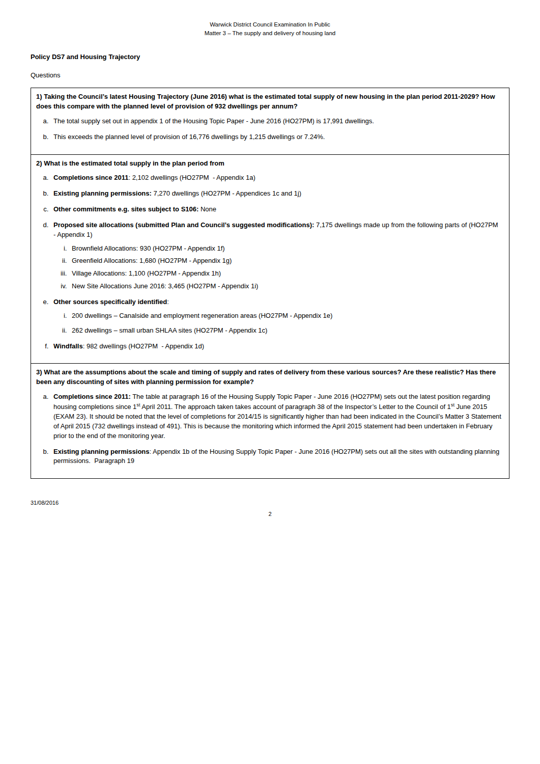Warwick District Council Examination In Public
Matter 3 – The supply and delivery of housing land
Policy DS7 and Housing Trajectory
Questions
| 1) Taking the Council’s latest Housing Trajectory (June 2016) what is the estimated total supply of new housing in the plan period 2011-2029? How does this compare with the planned level of provision of 932 dwellings per annum? The total supply set out in appendix 1 of the Housing Topic Paper - June 2016 (HO27PM) is 17,991 dwellings. This exceeds the planned level of provision of 16,776 dwellings by 1,215 dwellings or 7.24%. |
| 2) What is the estimated total supply in the plan period from Completions since 2011 : 2,102 dwellings (HO27PM - Appendix 1a) Existing planning permissions: 7,270 dwellings (HO27PM - Appendices 1c and 1j) Other commitments e.g. sites subject to S106: None Proposed site allocations (submitted Plan and Council’s suggested modifications): 7,175 dwellings made up from the following parts of (HO27PM - Appendix 1) Brownfield Allocations: 930 (HO27PM - Appendix 1f) Greenfield Allocations: 1,680 (HO27PM - Appendix 1g) Village Allocations: 1,100 (HO27PM - Appendix 1h) New Site Allocations June 2016: 3,465 (HO27PM - Appendix 1i) Other sources specifically identified : 200 dwellings – Canalside and employment regeneration areas (HO27PM - Appendix 1e) 262 dwellings – small urban SHLAA sites (HO27PM - Appendix 1c) Windfalls : 982 dwellings (HO27PM - Appendix 1d) |
| 3) What are the assumptions about the scale and timing of supply and rates of delivery from these various sources? Are these realistic? Has there been any discounting of sites with planning permission for example? Completions since 2011: The table at paragraph 16 of the Housing Supply Topic Paper - June 2016 (HO27PM) sets out the latest position regarding housing completions since 1 st April 2011. The approach taken takes account of paragraph 38 of the Inspector’s Letter to the Council of 1 st June 2015 (EXAM 23). It should be noted that the level of completions for 2014/15 is significantly higher than had been indicated in the Council’s Matter 3 Statement of April 2015 (732 dwellings instead of 491). This is because the monitoring which informed the April 2015 statement had been undertaken in February prior to the end of the monitoring year. Existing planning permissions : Appendix 1b of the Housing Supply Topic Paper - June 2016 (HO27PM) sets out all the sites with outstanding planning permissions. Paragraph 19 |
31/08/2016
2